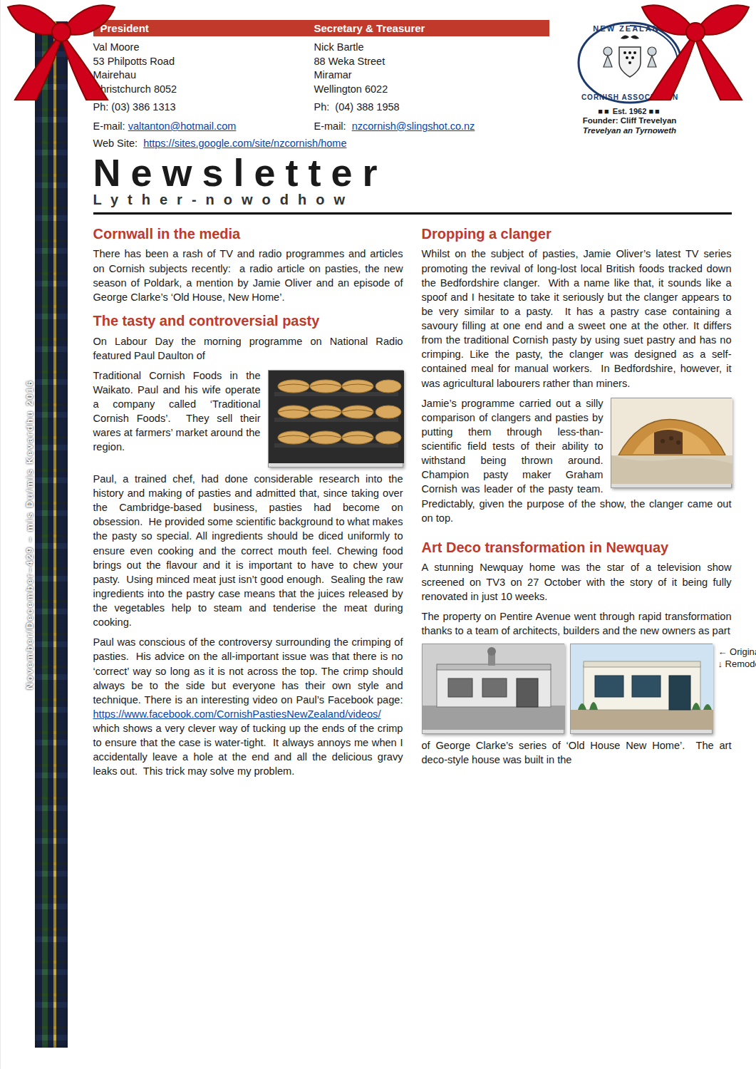November/December–429 – mis Du/mis Kevardhu 2016
President Secretary & Treasurer
Val Moore
53 Philpotts Road
Mairehau
Christchurch 8052
Nick Bartle
88 Weka Street
Miramar
Wellington 6022
Ph: (03) 386 1313
Ph: (04) 388 1958
E-mail: valtanton@hotmail.com
E-mail: nzcornish@slingshot.co.nz
Web Site: https://sites.google.com/site/nzcornish/home
NEW ZEALAND CORNISH ASSOCIATION
■■ Est. 1962 ■■
Founder: Cliff Trevelyan
Trevelyan an Tyrnoweth
Newsletter
Lyther-nowodhow
Cornwall in the media
There has been a rash of TV and radio programmes and articles on Cornish subjects recently: a radio article on pasties, the new season of Poldark, a mention by Jamie Oliver and an episode of George Clarke’s ‘Old House, New Home’.
The tasty and controversial pasty
On Labour Day the morning programme on National Radio featured Paul Daulton of
Traditional Cornish Foods in the Waikato. Paul and his wife operate a company called ‘Traditional Cornish Foods’. They sell their wares at farmers’ market around the region.
Paul, a trained chef, had done considerable research into the history and making of pasties and admitted that, since taking over the Cambridge-based business, pasties had become on obsession. He provided some scientific background to what makes the pasty so special. All ingredients should be diced uniformly to ensure even cooking and the correct mouth feel. Chewing food brings out the flavour and it is important to have to chew your pasty. Using minced meat just isn’t good enough. Sealing the raw ingredients into the pastry case means that the juices released by the vegetables help to steam and tenderise the meat during cooking.
Paul was conscious of the controversy surrounding the crimping of pasties. His advice on the all-important issue was that there is no ‘correct’ way so long as it is not across the top. The crimp should always be to the side but everyone has their own style and technique. There is an interesting video on Paul’s Facebook page: https://www.facebook.com/CornishPastiesNewZealand/videos/ which shows a very clever way of tucking up the ends of the crimp to ensure that the case is water-tight. It always annoys me when I accidentally leave a hole at the end and all the delicious gravy leaks out. This trick may solve my problem.
Dropping a clanger
Whilst on the subject of pasties, Jamie Oliver’s latest TV series promoting the revival of long-lost local British foods tracked down the Bedfordshire clanger. With a name like that, it sounds like a spoof and I hesitate to take it seriously but the clanger appears to be very similar to a pasty. It has a pastry case containing a savoury filling at one end and a sweet one at the other. It differs from the traditional Cornish pasty by using suet pastry and has no crimping. Like the pasty, the clanger was designed as a self-contained meal for manual workers. In Bedfordshire, however, it was agricultural labourers rather than miners.
Jamie’s programme carried out a silly comparison of clangers and pasties by putting them through less-than-scientific field tests of their ability to withstand being thrown around. Champion pasty maker Graham Cornish was leader of the pasty team. Predictably, given the purpose of the show, the clanger came out on top.
Art Deco transformation in Newquay
A stunning Newquay home was the star of a television show screened on TV3 on 27 October with the story of it being fully renovated in just 10 weeks.
The property on Pentire Avenue went through rapid transformation thanks to a team of architects, builders and the new owners as part
← Original
↓ Remodelled
of George Clarke’s series of ‘Old House New Home’. The art deco-style house was built in the